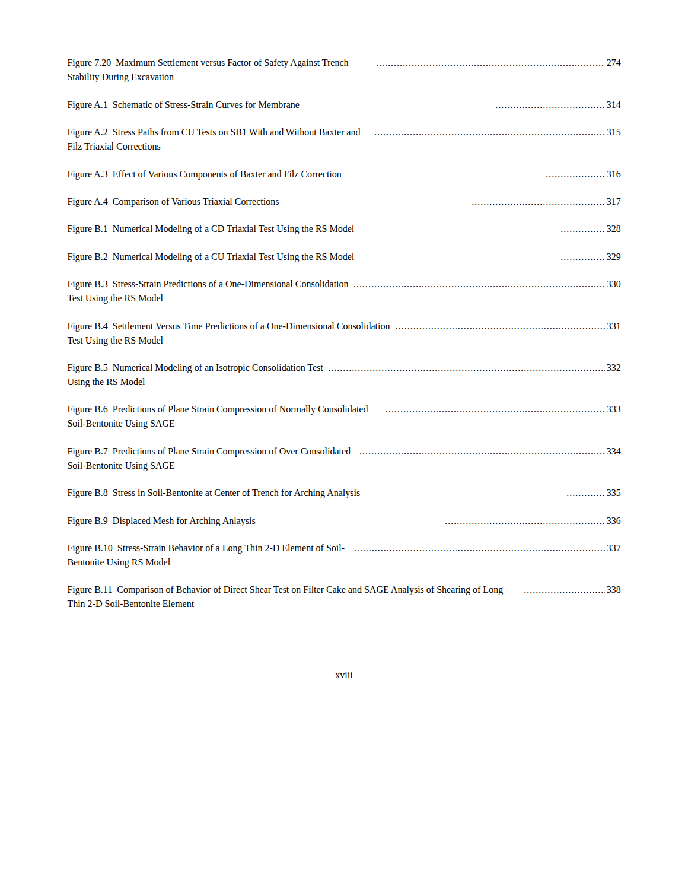Figure 7.20 Maximum Settlement versus Factor of Safety Against Trench Stability During Excavation .................................................................................................. 274
Figure A.1 Schematic of Stress-Strain Curves for Membrane ..................................... 314
Figure A.2 Stress Paths from CU Tests on SB1 With and Without Baxter and Filz Triaxial Corrections ................................................................................................... 315
Figure A.3 Effect of Various Components of Baxter and Filz Correction .................... 316
Figure A.4 Comparison of Various Triaxial Corrections ............................................. 317
Figure B.1 Numerical Modeling of a CD Triaxial Test Using the RS Model ............... 328
Figure B.2 Numerical Modeling of a CU Triaxial Test Using the RS Model ............... 329
Figure B.3 Stress-Strain Predictions of a One-Dimensional Consolidation Test Using the RS Model ................................................................................................................. 330
Figure B.4 Settlement Versus Time Predictions of a One-Dimensional Consolidation Test Using the RS Model ........................................................................................... 331
Figure B.5 Numerical Modeling of an Isotropic Consolidation Test Using the RS Model ......................................................................................................................... 332
Figure B.6 Predictions of Plane Strain Compression of Normally Consolidated Soil-Bentonite Using SAGE ................................................................................................ 333
Figure B.7 Predictions of Plane Strain Compression of Over Consolidated Soil-Bentonite Using SAGE ................................................................................................................ 334
Figure B.8 Stress in Soil-Bentonite at Center of Trench for Arching Analysis ............. 335
Figure B.9 Displaced Mesh for Arching Anlaysis ...................................................... 336
Figure B.10 Stress-Strain Behavior of a Long Thin 2-D Element of Soil-Bentonite Using RS Model ................................................................................................................. 337
Figure B.11 Comparison of Behavior of Direct Shear Test on Filter Cake and SAGE Analysis of Shearing of Long Thin 2-D Soil-Bentonite Element .................................. 338
xviii